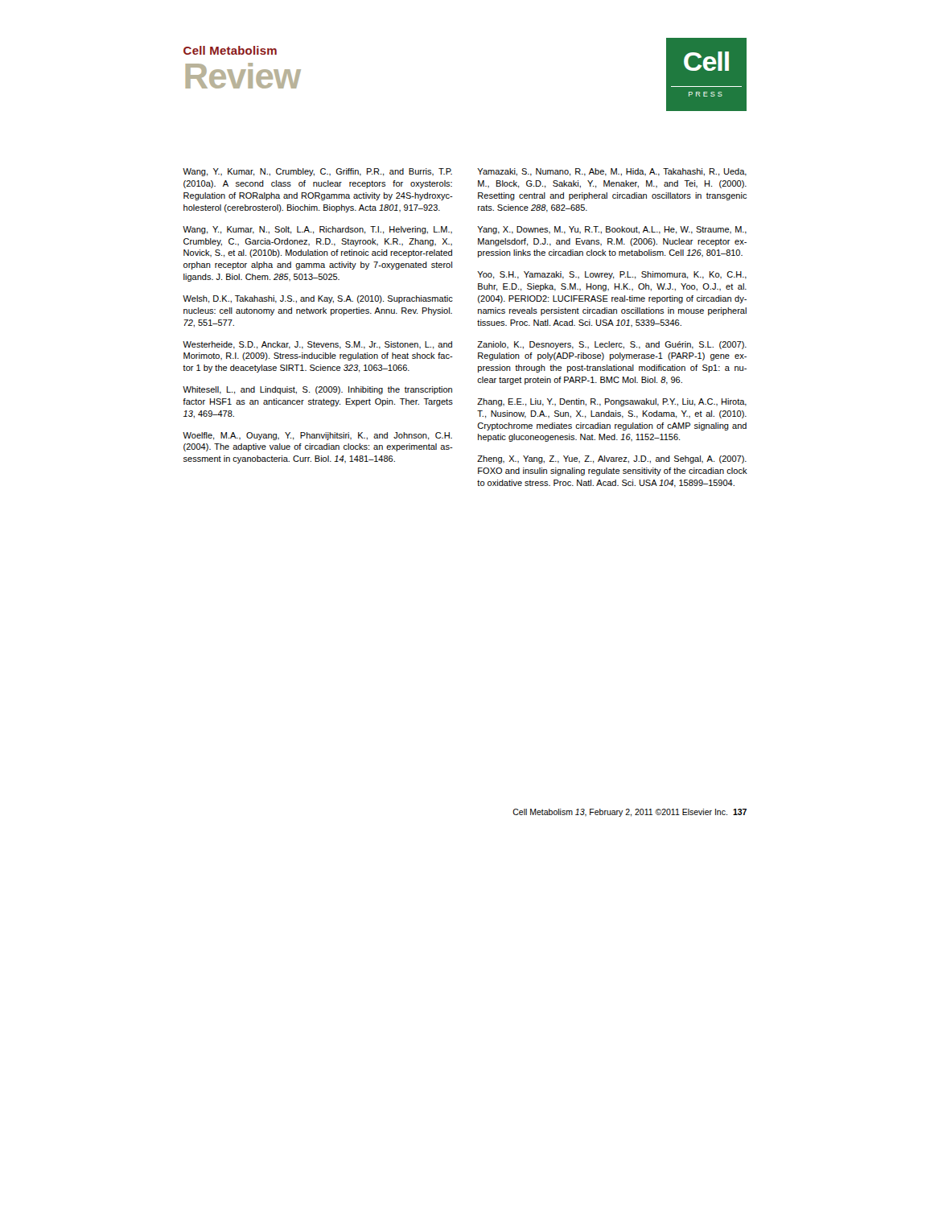Cell Metabolism
Review
Cell
PRESS
Wang, Y., Kumar, N., Crumbley, C., Griffin, P.R., and Burris, T.P. (2010a). A second class of nuclear receptors for oxysterols: Regulation of RORalpha and RORgamma activity by 24S-hydroxycholesterol (cerebrosterol). Biochim. Biophys. Acta 1801, 917–923.
Wang, Y., Kumar, N., Solt, L.A., Richardson, T.I., Helvering, L.M., Crumbley, C., Garcia-Ordonez, R.D., Stayrook, K.R., Zhang, X., Novick, S., et al. (2010b). Modulation of retinoic acid receptor-related orphan receptor alpha and gamma activity by 7-oxygenated sterol ligands. J. Biol. Chem. 285, 5013–5025.
Welsh, D.K., Takahashi, J.S., and Kay, S.A. (2010). Suprachiasmatic nucleus: cell autonomy and network properties. Annu. Rev. Physiol. 72, 551–577.
Westerheide, S.D., Anckar, J., Stevens, S.M., Jr., Sistonen, L., and Morimoto, R.I. (2009). Stress-inducible regulation of heat shock factor 1 by the deacetylase SIRT1. Science 323, 1063–1066.
Whitesell, L., and Lindquist, S. (2009). Inhibiting the transcription factor HSF1 as an anticancer strategy. Expert Opin. Ther. Targets 13, 469–478.
Woelfle, M.A., Ouyang, Y., Phanvijhitsiri, K., and Johnson, C.H. (2004). The adaptive value of circadian clocks: an experimental assessment in cyanobacteria. Curr. Biol. 14, 1481–1486.
Yamazaki, S., Numano, R., Abe, M., Hida, A., Takahashi, R., Ueda, M., Block, G.D., Sakaki, Y., Menaker, M., and Tei, H. (2000). Resetting central and peripheral circadian oscillators in transgenic rats. Science 288, 682–685.
Yang, X., Downes, M., Yu, R.T., Bookout, A.L., He, W., Straume, M., Mangelsdorf, D.J., and Evans, R.M. (2006). Nuclear receptor expression links the circadian clock to metabolism. Cell 126, 801–810.
Yoo, S.H., Yamazaki, S., Lowrey, P.L., Shimomura, K., Ko, C.H., Buhr, E.D., Siepka, S.M., Hong, H.K., Oh, W.J., Yoo, O.J., et al. (2004). PERIOD2: LUCIFERASE real-time reporting of circadian dynamics reveals persistent circadian oscillations in mouse peripheral tissues. Proc. Natl. Acad. Sci. USA 101, 5339–5346.
Zaniolo, K., Desnoyers, S., Leclerc, S., and Guérin, S.L. (2007). Regulation of poly(ADP-ribose) polymerase-1 (PARP-1) gene expression through the post-translational modification of Sp1: a nuclear target protein of PARP-1. BMC Mol. Biol. 8, 96.
Zhang, E.E., Liu, Y., Dentin, R., Pongsawakul, P.Y., Liu, A.C., Hirota, T., Nusinow, D.A., Sun, X., Landais, S., Kodama, Y., et al. (2010). Cryptochrome mediates circadian regulation of cAMP signaling and hepatic gluconeogenesis. Nat. Med. 16, 1152–1156.
Zheng, X., Yang, Z., Yue, Z., Alvarez, J.D., and Sehgal, A. (2007). FOXO and insulin signaling regulate sensitivity of the circadian clock to oxidative stress. Proc. Natl. Acad. Sci. USA 104, 15899–15904.
Cell Metabolism 13, February 2, 2011 ©2011 Elsevier Inc.137